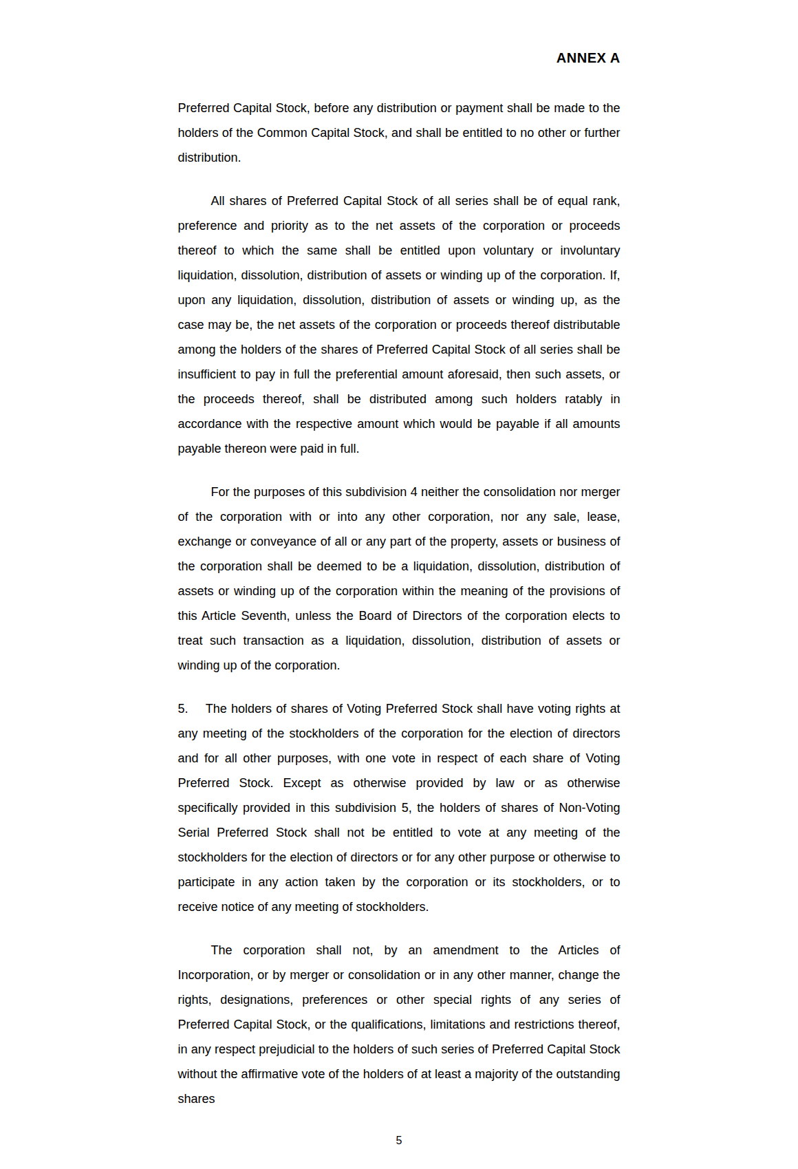ANNEX A
Preferred Capital Stock, before any distribution or payment shall be made to the holders of the Common Capital Stock, and shall be entitled to no other or further distribution.
All shares of Preferred Capital Stock of all series shall be of equal rank, preference and priority as to the net assets of the corporation or proceeds thereof to which the same shall be entitled upon voluntary or involuntary liquidation, dissolution, distribution of assets or winding up of the corporation. If, upon any liquidation, dissolution, distribution of assets or winding up, as the case may be, the net assets of the corporation or proceeds thereof distributable among the holders of the shares of Preferred Capital Stock of all series shall be insufficient to pay in full the preferential amount aforesaid, then such assets, or the proceeds thereof, shall be distributed among such holders ratably in accordance with the respective amount which would be payable if all amounts payable thereon were paid in full.
For the purposes of this subdivision 4 neither the consolidation nor merger of the corporation with or into any other corporation, nor any sale, lease, exchange or conveyance of all or any part of the property, assets or business of the corporation shall be deemed to be a liquidation, dissolution, distribution of assets or winding up of the corporation within the meaning of the provisions of this Article Seventh, unless the Board of Directors of the corporation elects to treat such transaction as a liquidation, dissolution, distribution of assets or winding up of the corporation.
5. The holders of shares of Voting Preferred Stock shall have voting rights at any meeting of the stockholders of the corporation for the election of directors and for all other purposes, with one vote in respect of each share of Voting Preferred Stock. Except as otherwise provided by law or as otherwise specifically provided in this subdivision 5, the holders of shares of Non-Voting Serial Preferred Stock shall not be entitled to vote at any meeting of the stockholders for the election of directors or for any other purpose or otherwise to participate in any action taken by the corporation or its stockholders, or to receive notice of any meeting of stockholders.
The corporation shall not, by an amendment to the Articles of Incorporation, or by merger or consolidation or in any other manner, change the rights, designations, preferences or other special rights of any series of Preferred Capital Stock, or the qualifications, limitations and restrictions thereof, in any respect prejudicial to the holders of such series of Preferred Capital Stock without the affirmative vote of the holders of at least a majority of the outstanding shares
5